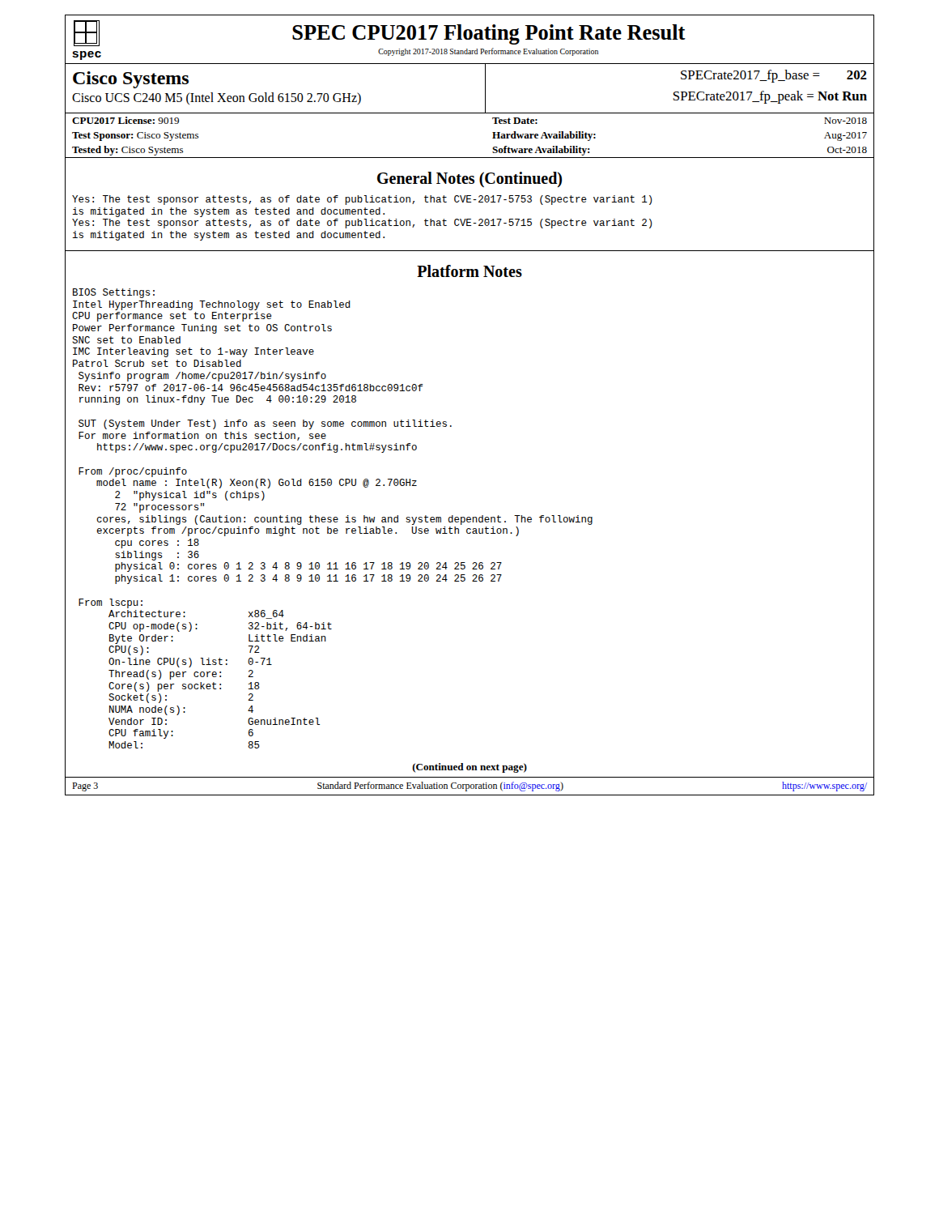spec
SPEC CPU2017 Floating Point Rate Result
Copyright 2017-2018 Standard Performance Evaluation Corporation
| Cisco Systems Cisco UCS C240 M5 (Intel Xeon Gold 6150 2.70 GHz) | SPECrate2017_fp_base = 202 SPECrate2017_fp_peak = Not Run |
| CPU2017 License: 9019 | Test Date: Nov-2018 |
| Test Sponsor: Cisco Systems | Hardware Availability: Aug-2017 |
| Tested by: Cisco Systems | Software Availability: Oct-2018 |
General Notes (Continued)
Yes: The test sponsor attests, as of date of publication, that CVE-2017-5753 (Spectre variant 1)
is mitigated in the system as tested and documented.
Yes: The test sponsor attests, as of date of publication, that CVE-2017-5715 (Spectre variant 2)
is mitigated in the system as tested and documented.
Platform Notes
BIOS Settings:
Intel HyperThreading Technology set to Enabled
CPU performance set to Enterprise
Power Performance Tuning set to OS Controls
SNC set to Enabled
IMC Interleaving set to 1-way Interleave
Patrol Scrub set to Disabled
 Sysinfo program /home/cpu2017/bin/sysinfo
 Rev: r5797 of 2017-06-14 96c45e4568ad54c135fd618bcc091c0f
 running on linux-fdny Tue Dec  4 00:10:29 2018

 SUT (System Under Test) info as seen by some common utilities.
 For more information on this section, see
    https://www.spec.org/cpu2017/Docs/config.html#sysinfo

 From /proc/cpuinfo
    model name : Intel(R) Xeon(R) Gold 6150 CPU @ 2.70GHz
       2  "physical id"s (chips)
       72 "processors"
    cores, siblings (Caution: counting these is hw and system dependent. The following
    excerpts from /proc/cpuinfo might not be reliable.  Use with caution.)
       cpu cores : 18
       siblings  : 36
       physical 0: cores 0 1 2 3 4 8 9 10 11 16 17 18 19 20 24 25 26 27
       physical 1: cores 0 1 2 3 4 8 9 10 11 16 17 18 19 20 24 25 26 27

 From lscpu:
      Architecture:          x86_64
      CPU op-mode(s):        32-bit, 64-bit
      Byte Order:            Little Endian
      CPU(s):                72
      On-line CPU(s) list:   0-71
      Thread(s) per core:    2
      Core(s) per socket:    18
      Socket(s):             2
      NUMA node(s):          4
      Vendor ID:             GenuineIntel
      CPU family:            6
      Model:                 85
(Continued on next page)
Page 3 Standard Performance Evaluation Corporation (info@spec.org) https://www.spec.org/